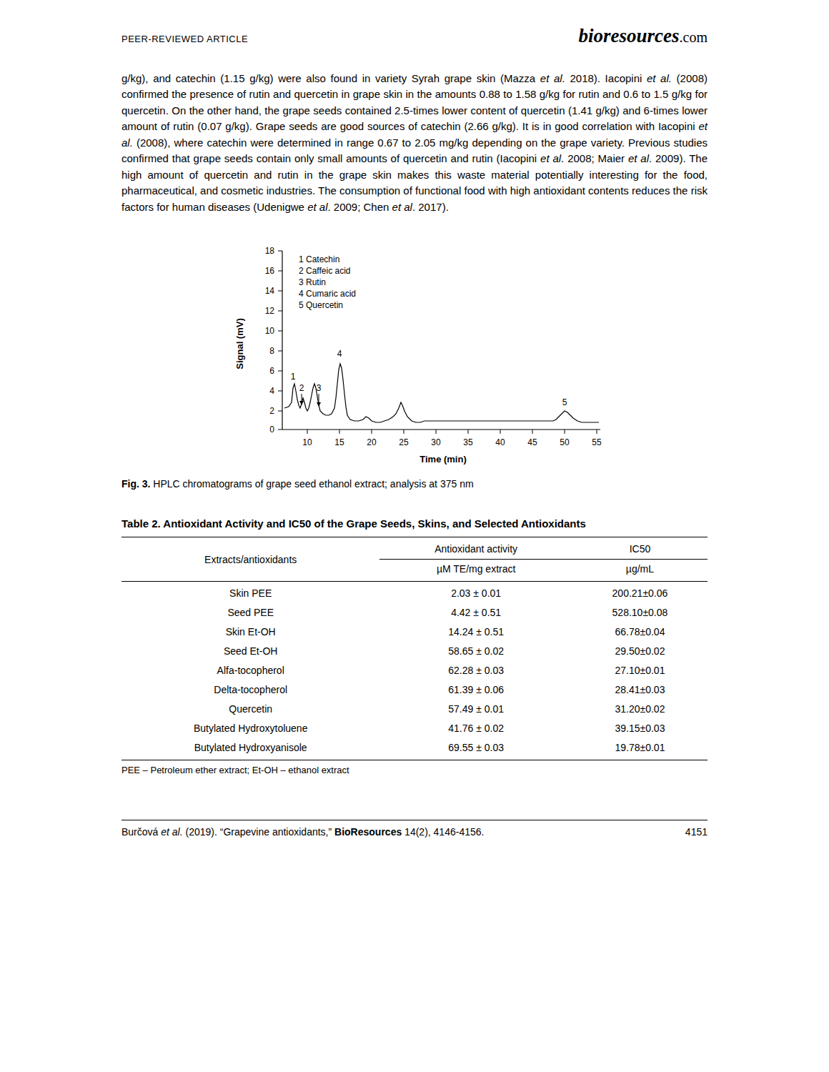PEER-REVIEWED ARTICLE
bioresources.com
g/kg), and catechin (1.15 g/kg) were also found in variety Syrah grape skin (Mazza et al. 2018). Iacopini et al. (2008) confirmed the presence of rutin and quercetin in grape skin in the amounts 0.88 to 1.58 g/kg for rutin and 0.6 to 1.5 g/kg for quercetin. On the other hand, the grape seeds contained 2.5-times lower content of quercetin (1.41 g/kg) and 6-times lower amount of rutin (0.07 g/kg). Grape seeds are good sources of catechin (2.66 g/kg). It is in good correlation with Iacopini et al. (2008), where catechin were determined in range 0.67 to 2.05 mg/kg depending on the grape variety. Previous studies confirmed that grape seeds contain only small amounts of quercetin and rutin (Iacopini et al. 2008; Maier et al. 2009). The high amount of quercetin and rutin in the grape skin makes this waste material potentially interesting for the food, pharmaceutical, and cosmetic industries. The consumption of functional food with high antioxidant contents reduces the risk factors for human diseases (Udenigwe et al. 2009; Chen et al. 2017).
18 16 14 12 10 8 6 4 2 0 Signal (mV) 10 15 20 25 30 35 40 45 50 55 Time (min) 1 Catechin 2 Caffeic acid 3 Rutin 4 Cumaric acid 5 Quercetin 1 2 3 4 5
Fig. 3. HPLC chromatograms of grape seed ethanol extract; analysis at 375 nm
Table 2. Antioxidant Activity and IC50 of the Grape Seeds, Skins, and Selected Antioxidants
| Extracts/antioxidants | Antioxidant activity | IC50 |
| --- | --- | --- |
| µM TE/mg extract | µg/mL |
| Skin PEE | 2.03 ± 0.01 | 200.21±0.06 |
| Seed PEE | 4.42 ± 0.51 | 528.10±0.08 |
| Skin Et-OH | 14.24 ± 0.51 | 66.78±0.04 |
| Seed Et-OH | 58.65 ± 0.02 | 29.50±0.02 |
| Alfa-tocopherol | 62.28 ± 0.03 | 27.10±0.01 |
| Delta-tocopherol | 61.39 ± 0.06 | 28.41±0.03 |
| Quercetin | 57.49 ± 0.01 | 31.20±0.02 |
| Butylated Hydroxytoluene | 41.76 ± 0.02 | 39.15±0.03 |
| Butylated Hydroxyanisole | 69.55 ± 0.03 | 19.78±0.01 |
PEE – Petroleum ether extract; Et-OH – ethanol extract
Burčová et al. (2019). “Grapevine antioxidants,” BioResources 14(2), 4146-4156.
4151